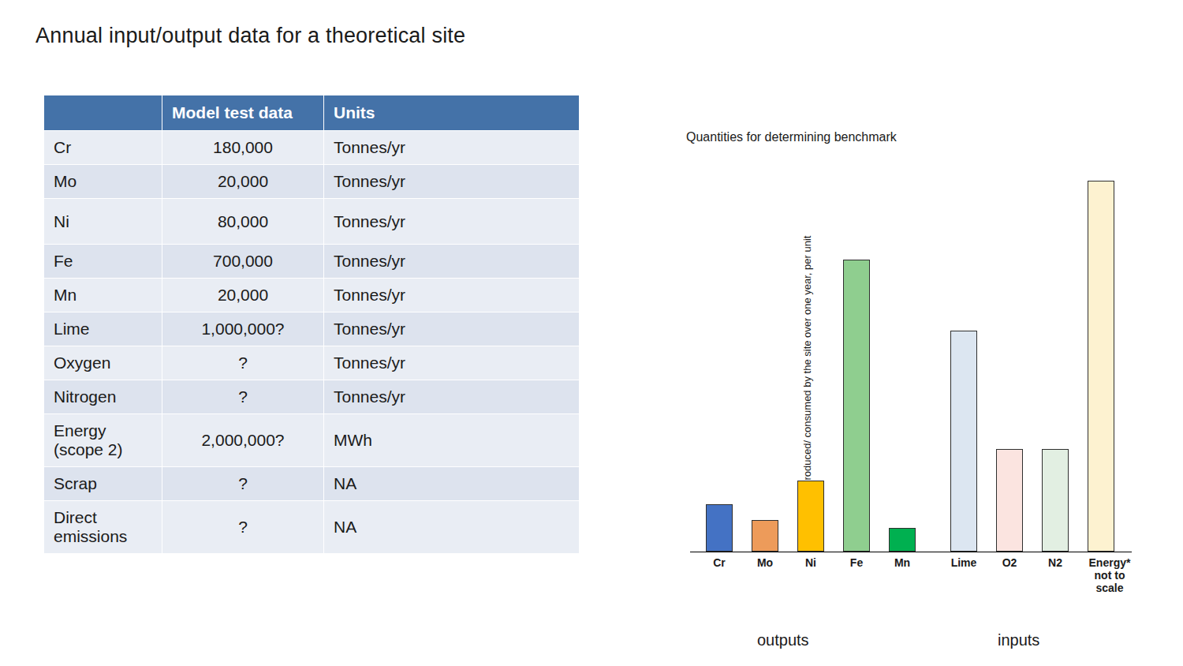Annual input/output data for a theoretical site
| | Model test data | Units |
| --- | --- | --- |
| Cr | 180,000 | Tonnes/yr |
| Mo | 20,000 | Tonnes/yr |
| Ni | 80,000 | Tonnes/yr |
| Fe | 700,000 | Tonnes/yr |
| Mn | 20,000 | Tonnes/yr |
| Lime | 1,000,000? | Tonnes/yr |
| Oxygen | ? | Tonnes/yr |
| Nitrogen | ? | Tonnes/yr |
| Energy (scope 2) | 2,000,000? | MWh |
| Scrap | ? | NA |
| Direct emissions | ? | NA |
Quantities for determining benchmark
Quantity produced/ consumed by the site over one year, per unit
Cr
Mo
Ni
Fe
Mn
Lime
O2
N2
Energy*
not to
scale
outputs
inputs